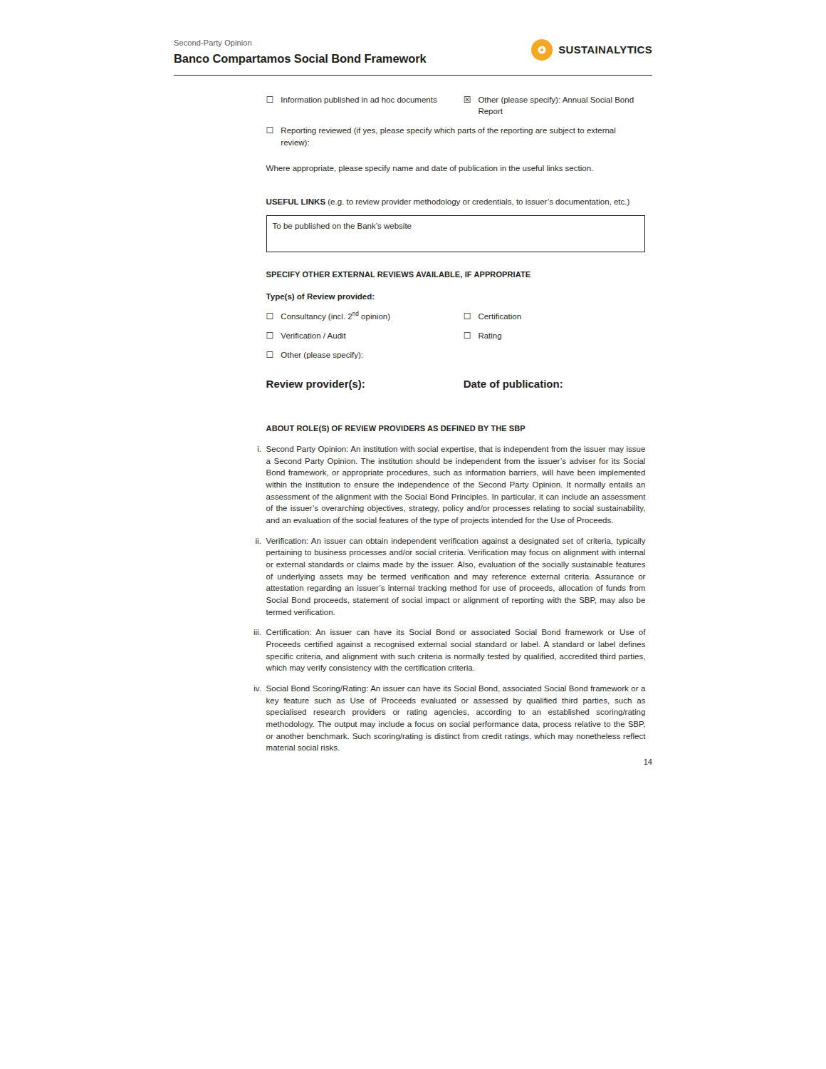Second-Party Opinion
Banco Compartamos Social Bond Framework
SUSTAINALYTICS
☐ Information published in ad hoc documents
☒ Other (please specify): Annual Social Bond Report
☐ Reporting reviewed (if yes, please specify which parts of the reporting are subject to external review):
Where appropriate, please specify name and date of publication in the useful links section.
USEFUL LINKS (e.g. to review provider methodology or credentials, to issuer’s documentation, etc.)
To be published on the Bank’s website
SPECIFY OTHER EXTERNAL REVIEWS AVAILABLE, IF APPROPRIATE
Type(s) of Review provided:
☐ Consultancy (incl. 2nd opinion)
☐ Certification
☐ Verification / Audit
☐ Rating
☐ Other (please specify):
Review provider(s):
Date of publication:
ABOUT ROLE(S) OF REVIEW PROVIDERS AS DEFINED BY THE SBP
i.
Second Party Opinion: An institution with social expertise, that is independent from the issuer may issue a Second Party Opinion. The institution should be independent from the issuer’s adviser for its Social Bond framework, or appropriate procedures, such as information barriers, will have been implemented within the institution to ensure the independence of the Second Party Opinion. It normally entails an assessment of the alignment with the Social Bond Principles. In particular, it can include an assessment of the issuer’s overarching objectives, strategy, policy and/or processes relating to social sustainability, and an evaluation of the social features of the type of projects intended for the Use of Proceeds.
ii.
Verification: An issuer can obtain independent verification against a designated set of criteria, typically pertaining to business processes and/or social criteria. Verification may focus on alignment with internal or external standards or claims made by the issuer. Also, evaluation of the socially sustainable features of underlying assets may be termed verification and may reference external criteria. Assurance or attestation regarding an issuer’s internal tracking method for use of proceeds, allocation of funds from Social Bond proceeds, statement of social impact or alignment of reporting with the SBP, may also be termed verification.
iii.
Certification: An issuer can have its Social Bond or associated Social Bond framework or Use of Proceeds certified against a recognised external social standard or label. A standard or label defines specific criteria, and alignment with such criteria is normally tested by qualified, accredited third parties, which may verify consistency with the certification criteria.
iv.
Social Bond Scoring/Rating: An issuer can have its Social Bond, associated Social Bond framework or a key feature such as Use of Proceeds evaluated or assessed by qualified third parties, such as specialised research providers or rating agencies, according to an established scoring/rating methodology. The output may include a focus on social performance data, process relative to the SBP, or another benchmark. Such scoring/rating is distinct from credit ratings, which may nonetheless reflect material social risks.
14